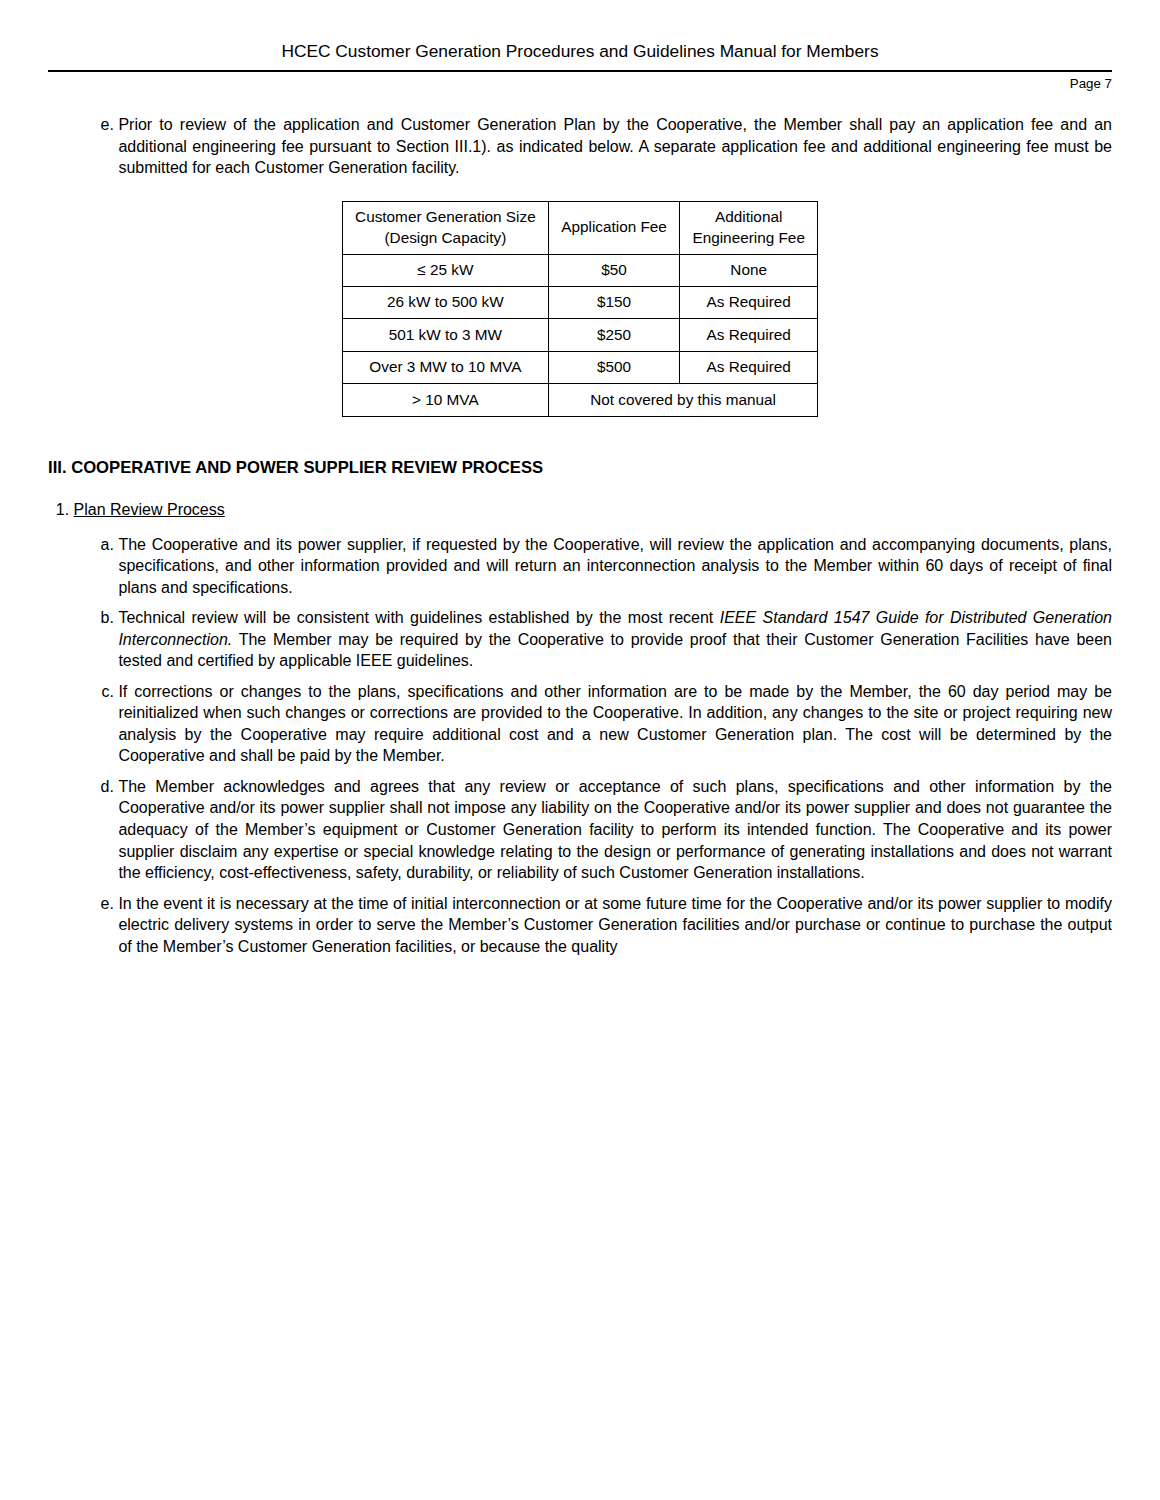HCEC Customer Generation Procedures and Guidelines Manual for Members
Page 7
Prior to review of the application and Customer Generation Plan by the Cooperative, the Member shall pay an application fee and an additional engineering fee pursuant to Section III.1). as indicated below. A separate application fee and additional engineering fee must be submitted for each Customer Generation facility.
| Customer Generation Size (Design Capacity) | Application Fee | Additional Engineering Fee |
| --- | --- | --- |
| ≤ 25 kW | $50 | None |
| 26 kW to 500 kW | $150 | As Required |
| 501 kW to 3 MW | $250 | As Required |
| Over 3 MW to 10 MVA | $500 | As Required |
| > 10 MVA | Not covered by this manual |
III. COOPERATIVE AND POWER SUPPLIER REVIEW PROCESS
Plan Review Process
The Cooperative and its power supplier, if requested by the Cooperative, will review the application and accompanying documents, plans, specifications, and other information provided and will return an interconnection analysis to the Member within 60 days of receipt of final plans and specifications.
Technical review will be consistent with guidelines established by the most recent IEEE Standard 1547 Guide for Distributed Generation Interconnection. The Member may be required by the Cooperative to provide proof that their Customer Generation Facilities have been tested and certified by applicable IEEE guidelines.
If corrections or changes to the plans, specifications and other information are to be made by the Member, the 60 day period may be reinitialized when such changes or corrections are provided to the Cooperative. In addition, any changes to the site or project requiring new analysis by the Cooperative may require additional cost and a new Customer Generation plan. The cost will be determined by the Cooperative and shall be paid by the Member.
The Member acknowledges and agrees that any review or acceptance of such plans, specifications and other information by the Cooperative and/or its power supplier shall not impose any liability on the Cooperative and/or its power supplier and does not guarantee the adequacy of the Member’s equipment or Customer Generation facility to perform its intended function. The Cooperative and its power supplier disclaim any expertise or special knowledge relating to the design or performance of generating installations and does not warrant the efficiency, cost-effectiveness, safety, durability, or reliability of such Customer Generation installations.
In the event it is necessary at the time of initial interconnection or at some future time for the Cooperative and/or its power supplier to modify electric delivery systems in order to serve the Member’s Customer Generation facilities and/or purchase or continue to purchase the output of the Member’s Customer Generation facilities, or because the quality